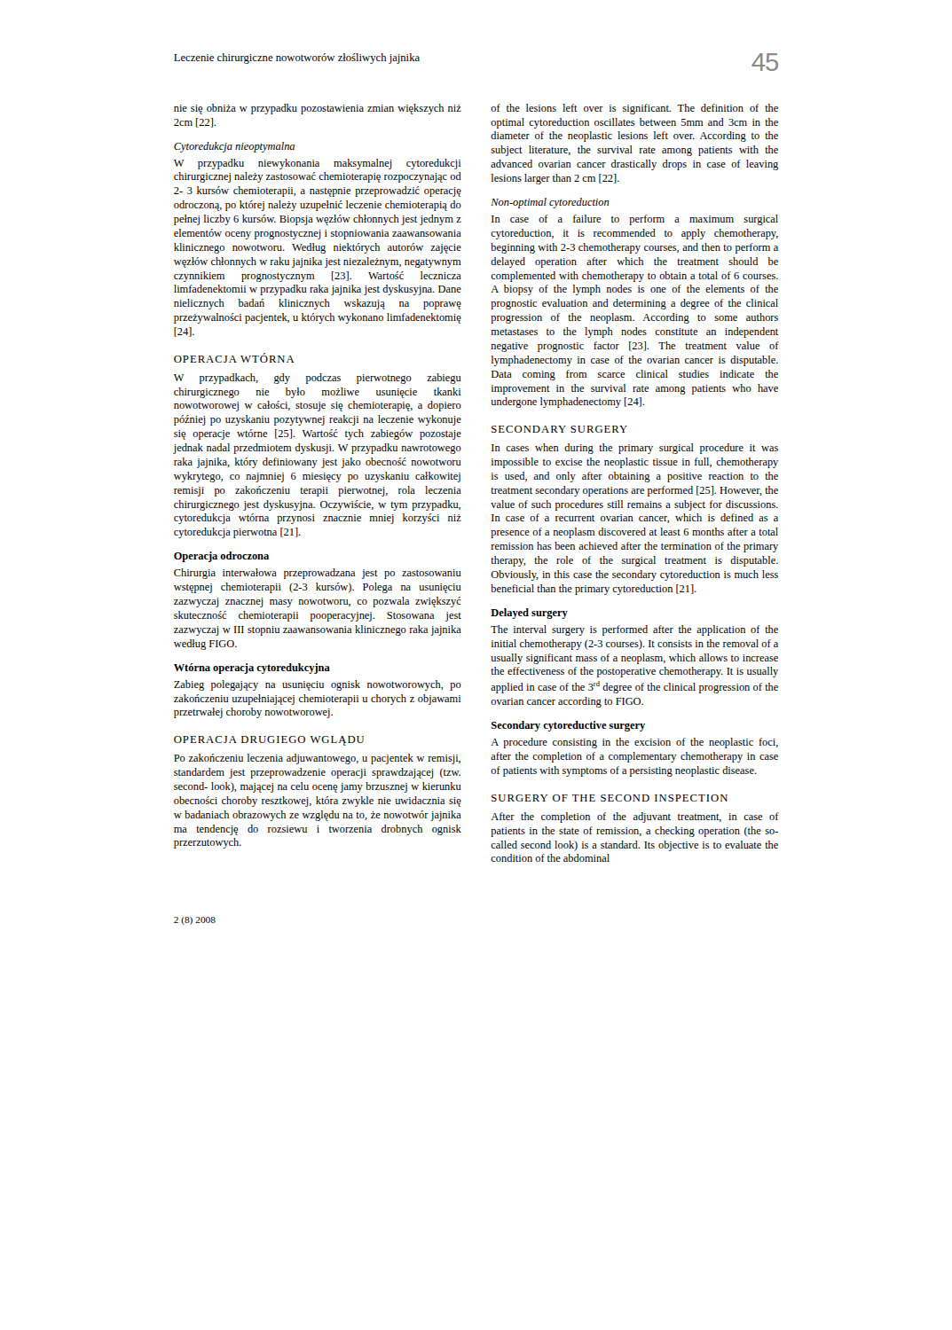Leczenie chirurgiczne nowotworów złośliwych jajnika
45
nie się obniża w przypadku pozostawienia zmian większych niż 2cm [22].
Cytoredukcja nieoptymalna
W przypadku niewykonania maksymalnej cytoredukcji chirurgicznej należy zastosować chemioterapię rozpoczynając od 2- 3 kursów chemioterapii, a następnie przeprowadzić operację odroczoną, po której należy uzupełnić leczenie chemioterapią do pełnej liczby 6 kursów. Biopsja węzłów chłonnych jest jednym z elementów oceny prognostycznej i stopniowania zaawansowania klinicznego nowotworu. Według niektórych autorów zajęcie węzłów chłonnych w raku jajnika jest niezależnym, negatywnym czynnikiem prognostycznym [23]. Wartość lecznicza limfadenektomii w przypadku raka jajnika jest dyskusyjna. Dane nielicznych badań klinicznych wskazują na poprawę przeżywalności pacjentek, u których wykonano limfadenektomię [24].
Operacja wtórna
W przypadkach, gdy podczas pierwotnego zabiegu chirurgicznego nie było możliwe usunięcie tkanki nowotworowej w całości, stosuje się chemioterapię, a dopiero później po uzyskaniu pozytywnej reakcji na leczenie wykonuje się operacje wtórne [25]. Wartość tych zabiegów pozostaje jednak nadal przedmiotem dyskusji. W przypadku nawrotowego raka jajnika, który definiowany jest jako obecność nowotworu wykrytego, co najmniej 6 miesięcy po uzyskaniu całkowitej remisji po zakończeniu terapii pierwotnej, rola leczenia chirurgicznego jest dyskusyjna. Oczywiście, w tym przypadku, cytoredukcja wtórna przynosi znacznie mniej korzyści niż cytoredukcja pierwotna [21].
Operacja odroczona
Chirurgia interwałowa przeprowadzana jest po zastosowaniu wstępnej chemioterapii (2-3 kursów). Polega na usunięciu zazwyczaj znacznej masy nowotworu, co pozwala zwiększyć skuteczność chemioterapii pooperacyjnej. Stosowana jest zazwyczaj w III stopniu zaawansowania klinicznego raka jajnika według FIGO.
Wtórna operacja cytoredukcyjna
Zabieg polegający na usunięciu ognisk nowotworowych, po zakończeniu uzupełniającej chemioterapii u chorych z objawami przetrwałej choroby nowotworowej.
Operacja drugiego wglądu
Po zakończeniu leczenia adjuwantowego, u pacjentek w remisji, standardem jest przeprowadzenie operacji sprawdzającej (tzw. second- look), mającej na celu ocenę jamy brzusznej w kierunku obecności choroby resztkowej, która zwykle nie uwidacznia się w badaniach obrazowych ze względu na to, że nowotwór jajnika ma tendencję do rozsiewu i tworzenia drobnych ognisk przerzutowych.
of the lesions left over is significant. The definition of the optimal cytoreduction oscillates between 5mm and 3cm in the diameter of the neoplastic lesions left over. According to the subject literature, the survival rate among patients with the advanced ovarian cancer drastically drops in case of leaving lesions larger than 2 cm [22].
Non-optimal cytoreduction
In case of a failure to perform a maximum surgical cytoreduction, it is recommended to apply chemotherapy, beginning with 2-3 chemotherapy courses, and then to perform a delayed operation after which the treatment should be complemented with chemotherapy to obtain a total of 6 courses. A biopsy of the lymph nodes is one of the elements of the prognostic evaluation and determining a degree of the clinical progression of the neoplasm. According to some authors metastases to the lymph nodes constitute an independent negative prognostic factor [23]. The treatment value of lymphadenectomy in case of the ovarian cancer is disputable. Data coming from scarce clinical studies indicate the improvement in the survival rate among patients who have undergone lymphadenectomy [24].
Secondary surgery
In cases when during the primary surgical procedure it was impossible to excise the neoplastic tissue in full, chemotherapy is used, and only after obtaining a positive reaction to the treatment secondary operations are performed [25]. However, the value of such procedures still remains a subject for discussions. In case of a recurrent ovarian cancer, which is defined as a presence of a neoplasm discovered at least 6 months after a total remission has been achieved after the termination of the primary therapy, the role of the surgical treatment is disputable. Obviously, in this case the secondary cytoreduction is much less beneficial than the primary cytoreduction [21].
Delayed surgery
The interval surgery is performed after the application of the initial chemotherapy (2-3 courses). It consists in the removal of a usually significant mass of a neoplasm, which allows to increase the effectiveness of the postoperative chemotherapy. It is usually applied in case of the 3rd degree of the clinical progression of the ovarian cancer according to FIGO.
Secondary cytoreductive surgery
A procedure consisting in the excision of the neoplastic foci, after the completion of a complementary chemotherapy in case of patients with symptoms of a persisting neoplastic disease.
Surgery of the second inspection
After the completion of the adjuvant treatment, in case of patients in the state of remission, a checking operation (the so-called second look) is a standard. Its objective is to evaluate the condition of the abdominal
2 (8) 2008